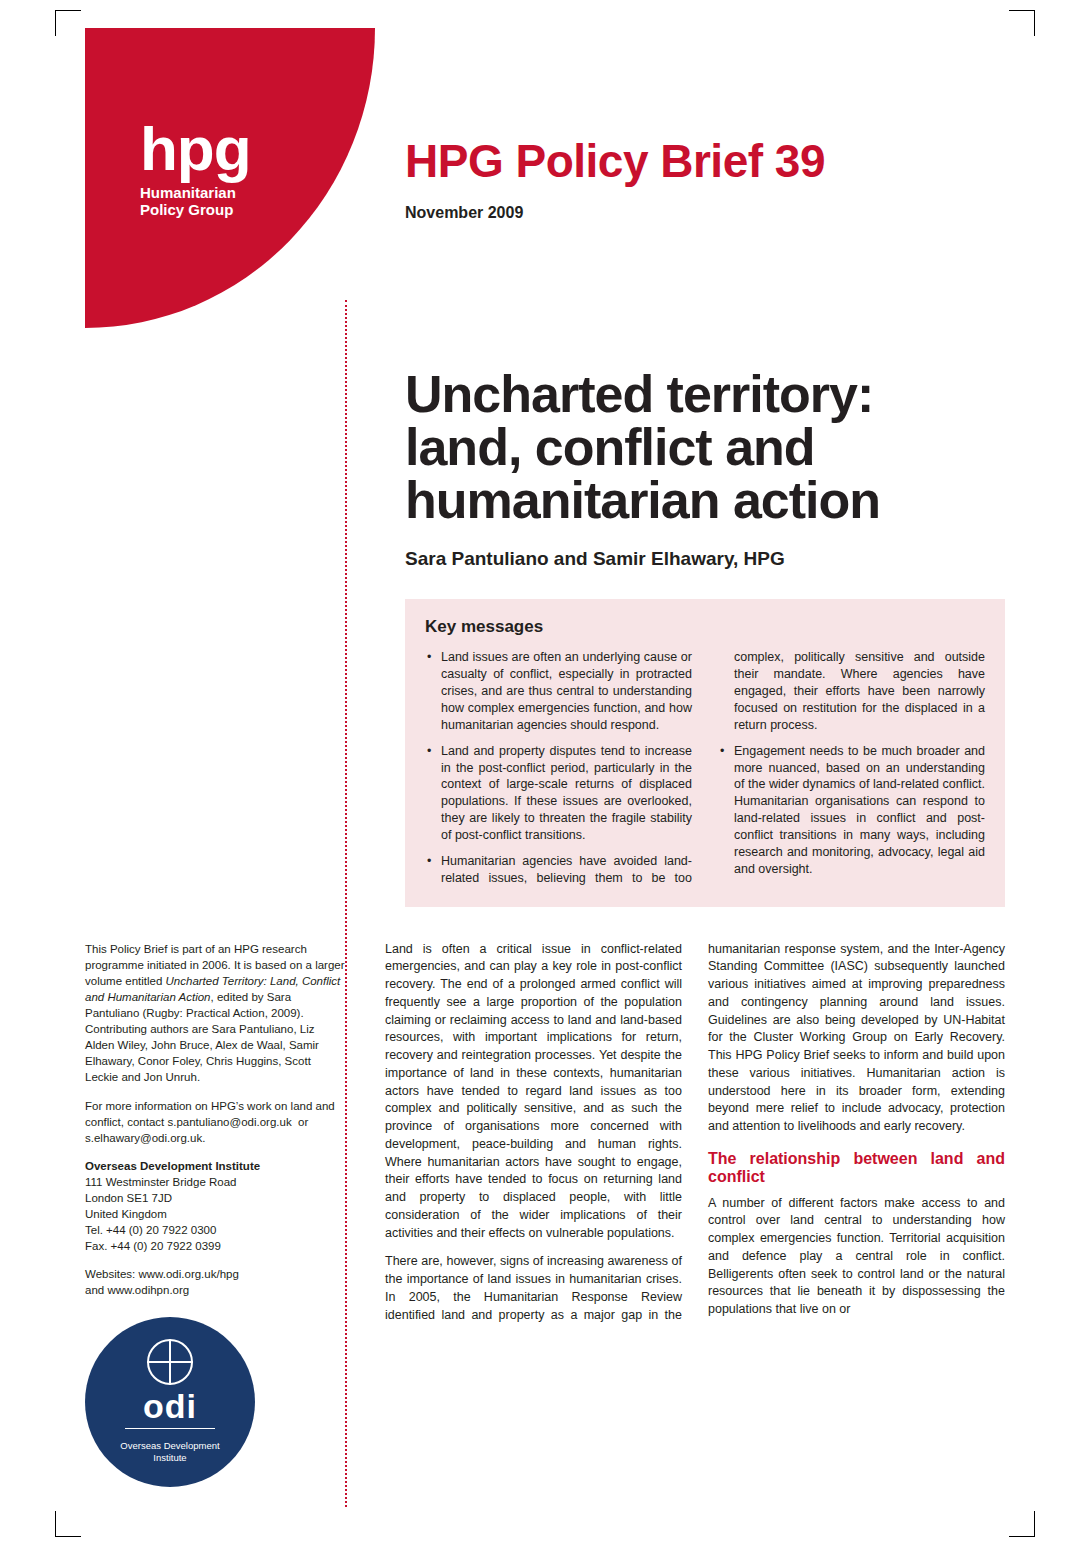hpg
Humanitarian
Policy Group
HPG Policy Brief 39
November 2009
Uncharted territory:
land, conflict and
humanitarian action
Sara Pantuliano and Samir Elhawary, HPG
Key messages
Land issues are often an underlying cause or casualty of conflict, especially in protracted crises, and are thus central to understanding how complex emergencies function, and how humanitarian agencies should respond.
Land and property disputes tend to increase in the post-conflict period, particularly in the context of large-scale returns of displaced populations. If these issues are overlooked, they are likely to threaten the fragile stability of post-conflict transitions.
Humanitarian agencies have avoided land-related issues, believing them to be too complex, politically sensitive and outside their mandate. Where agencies have engaged, their efforts have been narrowly focused on restitution for the displaced in a return process.
Engagement needs to be much broader and more nuanced, based on an understanding of the wider dynamics of land-related conflict. Humanitarian organisations can respond to land-related issues in conflict and post-conflict transitions in many ways, including research and monitoring, advocacy, legal aid and oversight.
This Policy Brief is part of an HPG research programme initiated in 2006. It is based on a larger volume entitled Uncharted Territory: Land, Conflict and Humanitarian Action, edited by Sara Pantuliano (Rugby: Practical Action, 2009). Contributing authors are Sara Pantuliano, Liz Alden Wiley, John Bruce, Alex de Waal, Samir Elhawary, Conor Foley, Chris Huggins, Scott Leckie and Jon Unruh.
For more information on HPG’s work on land and conflict, contact s.pantuliano@odi.org.uk or s.elhawary@odi.org.uk.
Overseas Development Institute
111 Westminster Bridge Road
London SE1 7JD
United Kingdom
Tel. +44 (0) 20 7922 0300
Fax. +44 (0) 20 7922 0399
Websites: www.odi.org.uk/hpg
and www.odihpn.org
odi
Overseas Development
Institute
Land is often a critical issue in conflict-related emergencies, and can play a key role in post-conflict recovery. The end of a prolonged armed conflict will frequently see a large proportion of the population claiming or reclaiming access to land and land-based resources, with important implications for return, recovery and reintegration processes. Yet despite the importance of land in these contexts, humanitarian actors have tended to regard land issues as too complex and politically sensitive, and as such the province of organisations more concerned with development, peace-building and human rights. Where humanitarian actors have sought to engage, their efforts have tended to focus on returning land and property to displaced people, with little consideration of the wider implications of their activities and their effects on vulnerable populations.
There are, however, signs of increasing awareness of the importance of land issues in humanitarian crises. In 2005, the Humanitarian Response Review identified land and property as a major gap in the humanitarian response system, and the Inter-Agency Standing Committee (IASC) subsequently launched various initiatives aimed at improving preparedness and contingency planning around land issues. Guidelines are also being developed by UN-Habitat for the Cluster Working Group on Early Recovery. This HPG Policy Brief seeks to inform and build upon these various initiatives. Humanitarian action is understood here in its broader form, extending beyond mere relief to include advocacy, protection and attention to livelihoods and early recovery.
The relationship between land and conflict
A number of different factors make access to and control over land central to understanding how complex emergencies function. Territorial acquisition and defence play a central role in conflict. Belligerents often seek to control land or the natural resources that lie beneath it by dispossessing the populations that live on or